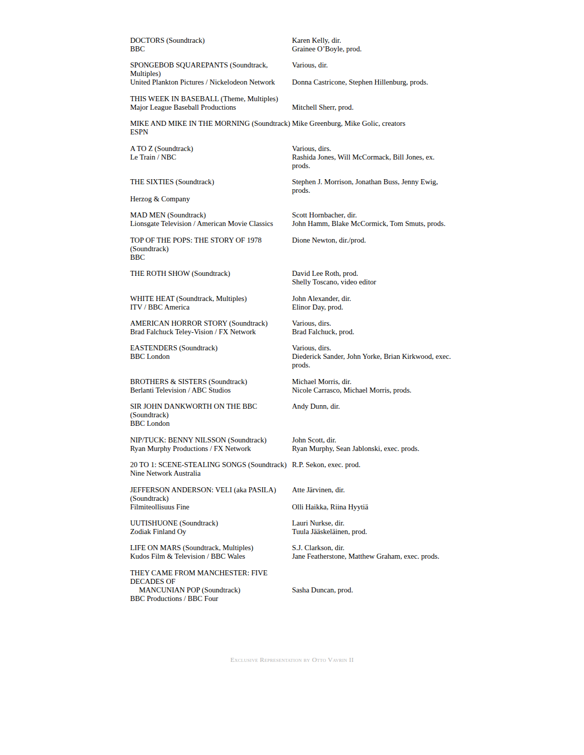| DOCTORS (Soundtrack) | Karen Kelly, dir. |
| BBC | Grainee O’Boyle, prod. |
| SPONGEBOB SQUAREPANTS (Soundtrack, Multiples) | Various, dir. |
| United Plankton Pictures / Nickelodeon Network | Donna Castricone, Stephen Hillenburg, prods. |
| THIS WEEK IN BASEBALL (Theme, Multiples) | |
| Major League Baseball Productions | Mitchell Sherr, prod. |
| MIKE AND MIKE IN THE MORNING (Soundtrack) | Mike Greenburg, Mike Golic, creators |
| ESPN | |
| A TO Z (Soundtrack) | Various, dirs. |
| Le Train / NBC | Rashida Jones, Will McCormack, Bill Jones, ex. prods. |
| THE SIXTIES (Soundtrack) | Stephen J. Morrison, Jonathan Buss, Jenny Ewig, prods. |
| Herzog & Company | |
| MAD MEN (Soundtrack) | Scott Hornbacher, dir. |
| Lionsgate Television / American Movie Classics | John Hamm, Blake McCormick, Tom Smuts, prods. |
| TOP OF THE POPS: THE STORY OF 1978 (Soundtrack) | Dione Newton, dir./prod. |
| BBC | |
| THE ROTH SHOW (Soundtrack) | David Lee Roth, prod. |
| | Shelly Toscano, video editor |
| WHITE HEAT (Soundtrack, Multiples) | John Alexander, dir. |
| ITV / BBC America | Elinor Day, prod. |
| AMERICAN HORROR STORY (Soundtrack) | Various, dirs. |
| Brad Falchuck Teley-Vision / FX Network | Brad Falchuck, prod. |
| EASTENDERS (Soundtrack) | Various, dirs. |
| BBC London | Diederick Sander, John Yorke, Brian Kirkwood, exec. prods. |
| BROTHERS & SISTERS (Soundtrack) | Michael Morris, dir. |
| Berlanti Television / ABC Studios | Nicole Carrasco, Michael Morris, prods. |
| SIR JOHN DANKWORTH ON THE BBC (Soundtrack) | Andy Dunn, dir. |
| BBC London | |
| NIP/TUCK: BENNY NILSSON (Soundtrack) | John Scott, dir. |
| Ryan Murphy Productions / FX Network | Ryan Murphy, Sean Jablonski, exec. prods. |
| 20 TO 1: SCENE-STEALING SONGS (Soundtrack) | R.P. Sekon, exec. prod. |
| Nine Network Australia | |
| JEFFERSON ANDERSON: VELI (aka PASILA) (Soundtrack) | Atte Järvinen, dir. |
| Filmiteollisuus Fine | Olli Haikka, Riina Hyytiä |
| UUTISHUONE (Soundtrack) | Lauri Nurkse, dir. |
| Zodiak Finland Oy | Tuula Jääskeläinen, prod. |
| LIFE ON MARS (Soundtrack, Multiples) | S.J. Clarkson, dir. |
| Kudos Film & Television / BBC Wales | Jane Featherstone, Matthew Graham, exec. prods. |
| THEY CAME FROM MANCHESTER: FIVE DECADES OF | |
| MANCUNIAN POP (Soundtrack) | Sasha Duncan, prod. |
| BBC Productions / BBC Four | |
Exclusive Representation by Otto Vavrin II